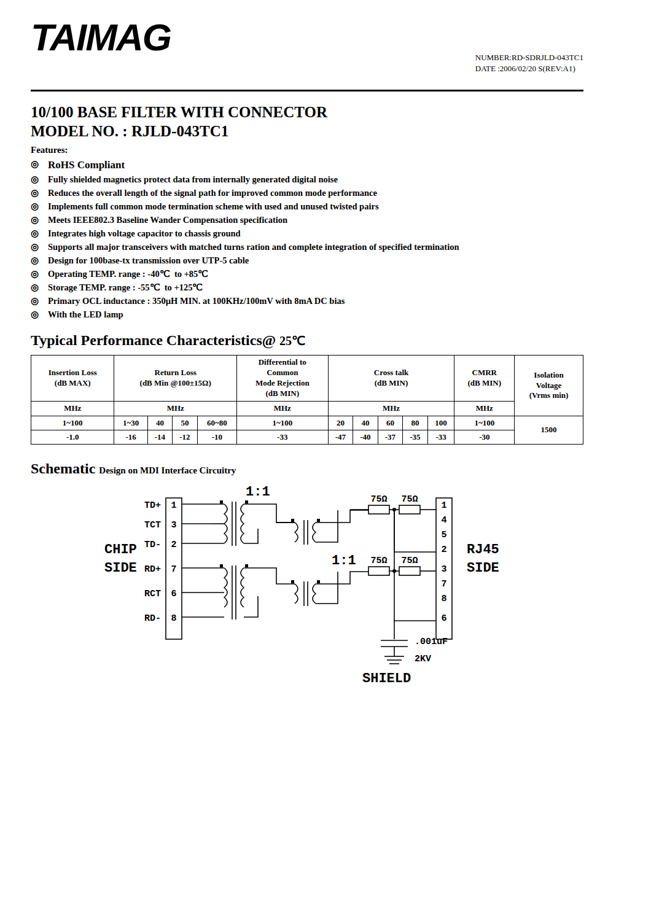TAIMAG
NUMBER:RD-SDRJLD-043TC1
DATE :2006/02/20 S(REV:A1)
10/100 BASE FILTER WITH CONNECTOR
MODEL NO. : RJLD-043TC1
Features:
RoHS Compliant
Fully shielded magnetics protect data from internally generated digital noise
Reduces the overall length of the signal path for improved common mode performance
Implements full common mode termination scheme with used and unused twisted pairs
Meets IEEE802.3 Baseline Wander Compensation specification
Integrates high voltage capacitor to chassis ground
Supports all major transceivers with matched turns ration and complete integration of specified termination
Design for 100base-tx transmission over UTP-5 cable
Operating TEMP. range : -40℃ to +85℃
Storage TEMP. range : -55℃ to +125℃
Primary OCL inductance : 350µH MIN. at 100KHz/100mV with 8mA DC bias
With the LED lamp
Typical Performance Characteristics@ 25℃
| Insertion Loss (dB MAX) | Return Loss (dB Min @100±15Ω) | Differential to Common Mode Rejection (dB MIN) | Cross talk (dB MIN) | CMRR (dB MIN) | Isolation Voltage (Vrms min) |
| --- | --- | --- | --- | --- | --- |
| MHz | MHz | MHz | MHz | MHz |
| 1~100 | 1~30 | 40 | 50 | 60~80 | 1~100 | 20 | 40 | 60 | 80 | 100 | 1~100 | 1500 |
| -1.0 | -16 | -14 | -12 | -10 | -33 | -47 | -40 | -37 | -35 | -33 | -30 |
Schematic Design on MDI Interface Circuitry
1 3 2 7 6 8 TD+ TCT TD- RD+ RCT RD- CHIP SIDE RJ45 SIDE 1 4 5 2 3 7 8 6 1:1 1:1 75Ω 75Ω 75Ω 75Ω .001uF 2KV SHIELD